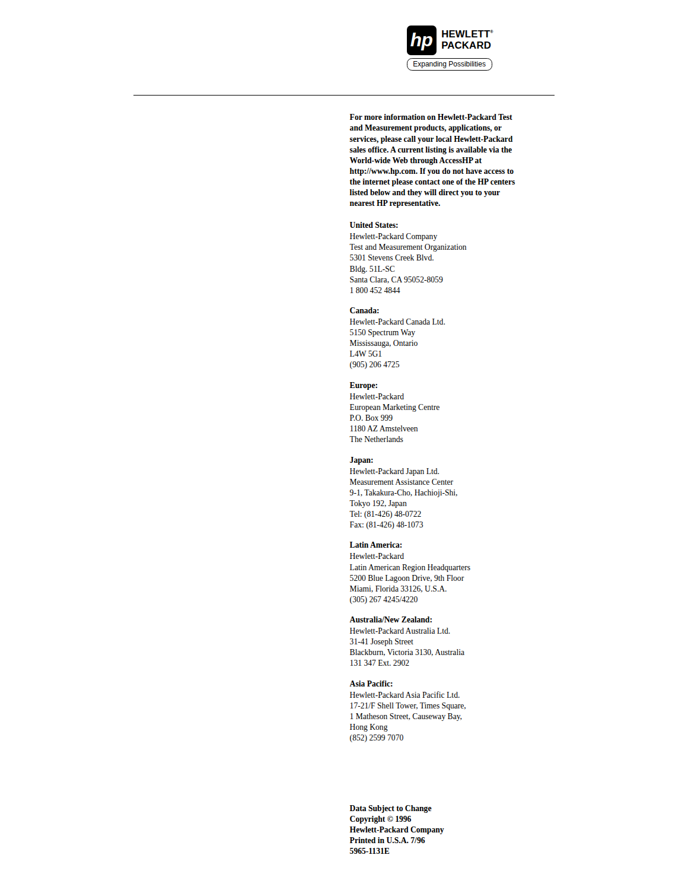hp
HEWLETT®
PACKARD
Expanding Possibilities
For more information on Hewlett-Packard Test and Measurement products, applications, or services, please call your local Hewlett-Packard sales office. A current listing is available via the World-wide Web through AccessHP at http://www.hp.com. If you do not have access to the internet please contact one of the HP centers listed below and they will direct you to your nearest HP representative.
United States:
Hewlett-Packard Company
Test and Measurement Organization
5301 Stevens Creek Blvd.
Bldg. 51L-SC
Santa Clara, CA 95052-8059
1 800 452 4844
Canada:
Hewlett-Packard Canada Ltd.
5150 Spectrum Way
Mississauga, Ontario
L4W 5G1
(905) 206 4725
Europe:
Hewlett-Packard
European Marketing Centre
P.O. Box 999
1180 AZ Amstelveen
The Netherlands
Japan:
Hewlett-Packard Japan Ltd.
Measurement Assistance Center
9-1, Takakura-Cho, Hachioji-Shi,
Tokyo 192, Japan
Tel: (81-426) 48-0722
Fax: (81-426) 48-1073
Latin America:
Hewlett-Packard
Latin American Region Headquarters
5200 Blue Lagoon Drive, 9th Floor
Miami, Florida 33126, U.S.A.
(305) 267 4245/4220
Australia/New Zealand:
Hewlett-Packard Australia Ltd.
31-41 Joseph Street
Blackburn, Victoria 3130, Australia
131 347 Ext. 2902
Asia Pacific:
Hewlett-Packard Asia Pacific Ltd.
17-21/F Shell Tower, Times Square,
1 Matheson Street, Causeway Bay,
Hong Kong
(852) 2599 7070
Data Subject to Change
Copyright © 1996
Hewlett-Packard Company
Printed in U.S.A. 7/96
5965-1131E